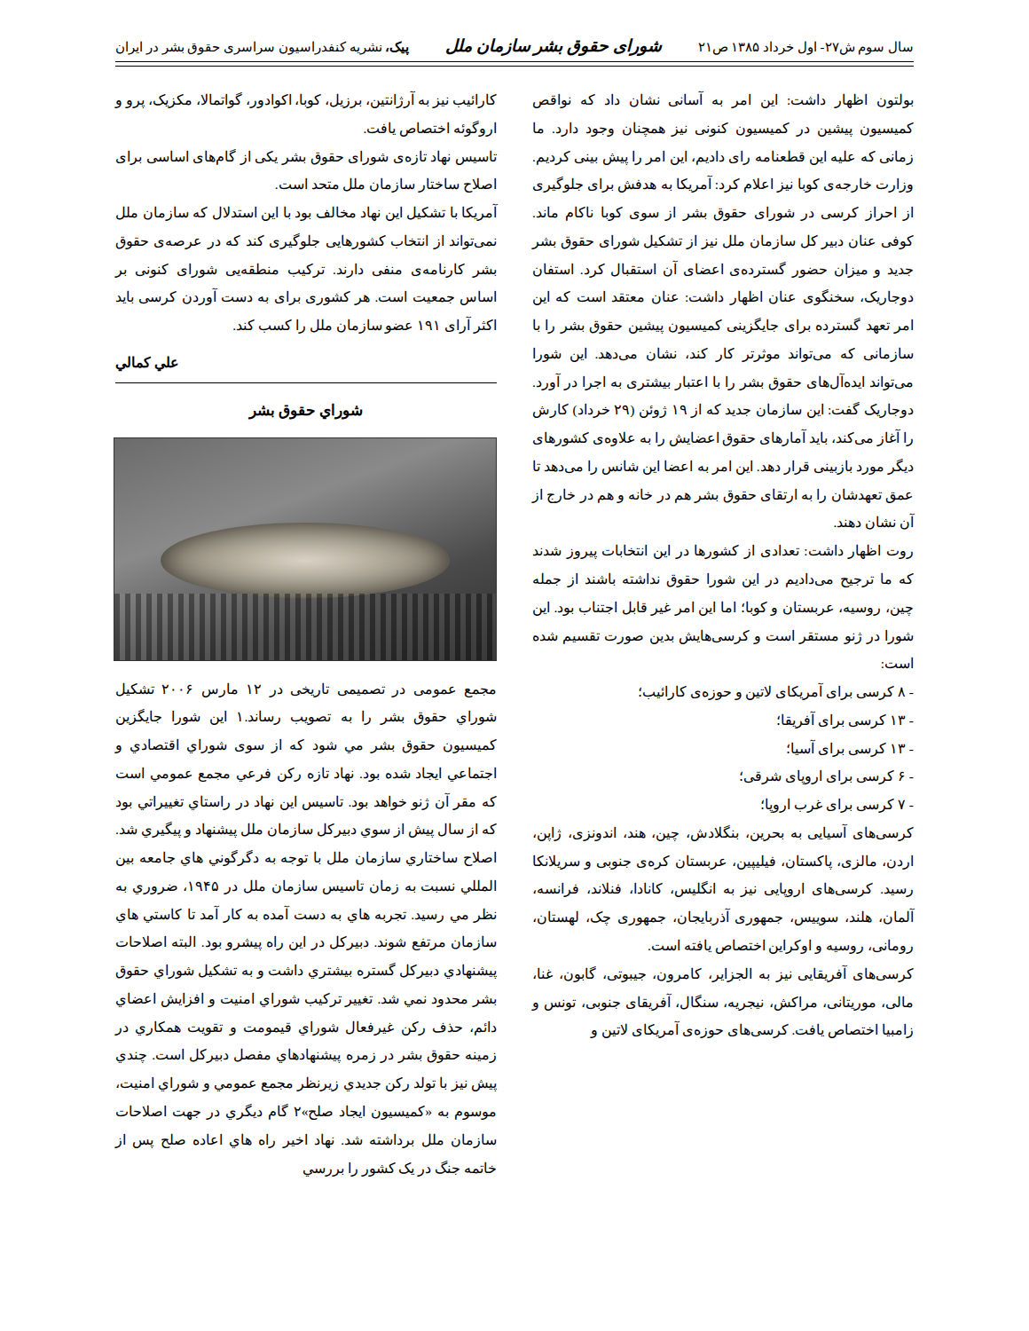سال سوم ش‌۲۷- اول خرداد ۱۳۸۵ ص۲۱
شورای حقوق بشر سازمان ملل
پیک، نشریه کنفدراسیون سراسری حقوق بشر در ایران
بولتون اظهار داشت: این امر به آسانی نشان داد که نواقص کمیسیون پیشین در کمیسیون کنونی نیز همچنان وجود دارد. ما زمانی که علیه این قطعنامه رای دادیم، این امر را پیش بینی کردیم. وزارت خارجه‌ی کوبا نیز اعلام کرد: آمریکا به هدفش برای جلوگیری از احراز کرسی در شورای حقوق بشر از سوی کوبا ناکام ماند. کوفی عنان دبیر کل سازمان ملل نیز از تشکیل شورای حقوق بشر جدید و میزان حضور گسترده‌ی اعضای آن استقبال کرد. استفان دوجاریک، سخنگوی عنان اظهار داشت: عنان معتقد است که این امر تعهد گسترده برای جایگزینی کمیسیون پیشین حقوق بشر را با سازمانی که می‌تواند موثرتر کار کند، نشان می‌دهد. این شورا می‌تواند ایده‌آل‌های حقوق بشر را با اعتبار بیشتری به اجرا در آورد. دوجاریک گفت: این سازمان جدید که از ۱۹ ژوئن (۲۹ خرداد) کارش را آغاز می‌کند، باید آمارهای حقوق اعضایش را به علاوه‌ی کشورهای دیگر مورد بازبینی قرار دهد. این امر به اعضا این شانس را می‌دهد تا عمق تعهدشان را به ارتقای حقوق بشر هم در خانه و هم در خارج از آن نشان دهند.
روت اظهار داشت: تعدادی از کشورها در این انتخابات پیروز شدند که ما ترجیح می‌دادیم در این شورا حقوق نداشته باشند از جمله چین، روسیه، عربستان و کوبا؛ اما این امر غیر قابل اجتناب بود. این شورا در ژنو مستقر است و کرسی‌هایش بدین صورت تقسیم شده است:
- ۸ کرسی برای آمریکای لاتین و حوزه‌ی کارائیب؛
- ۱۳ کرسی برای آفریقا؛
- ۱۳ کرسی برای آسیا؛
- ۶ کرسی برای اروپای شرقی؛
- ۷ کرسی برای غرب اروپا؛
کرسی‌های آسیایی به بحرین، بنگلادش، چین، هند، اندونزی، ژاپن، اردن، مالزی، پاکستان، فیلیپین، عربستان کره‌ی جنوبی و سریلانکا رسید. کرسی‌های اروپایی نیز به انگلیس، کانادا، فنلاند، فرانسه، آلمان، هلند، سوییس، جمهوری آذربایجان، جمهوری چک، لهستان، رومانی، روسیه و اوکراین اختصاص یافته است.
کرسی‌های آفریقایی نیز به الجزایر، کامرون، جیبوتی، گابون، غنا، مالی، موریتانی، مراکش، نیجریه، سنگال، آفریقای جنوبی، تونس و زامبیا اختصاص یافت. کرسی‌های حوزه‌ی آمریکای لاتین و
کارائیب نیز به آرژانتین، برزیل، کوبا، اکوادور، گواتمالا، مکزیک، پرو و اروگوئه اختصاص یافت.
تاسیس نهاد تازه‌ی شورای حقوق بشر یکی از گام‌های اساسی برای اصلاح ساختار سازمان ملل متحد است.
آمریکا با تشکیل این نهاد مخالف بود با این استدلال که سازمان ملل نمی‌تواند از انتخاب کشورهایی جلوگیری کند که در عرصه‌ی حقوق بشر کارنامه‌ی منفی دارند. ترکیب منطقه‌یی شورای کنونی بر اساس جمعیت است. هر کشوری برای به دست آوردن کرسی باید اکثر آرای ۱۹۱ عضو سازمان ملل را کسب کند.
علي كمالي
شوراي حقوق بشر
مجمع عمومی در تصمیمی تاریخی در ۱۲ مارس ۲۰۰۶ تشکیل شوراي حقوق بشر را به تصویب رساند.۱ این شورا جایگزین کمیسیون حقوق بشر مي شود که از سوی شوراي اقتصادي و اجتماعي ایجاد شده بود. نهاد تازه رکن فرعي مجمع عمومي است که مقر آن ژنو خواهد بود. تاسیس این نهاد در راستاي تغییراتي بود که از سال پیش از سوي دبیرکل سازمان ملل پیشنهاد و پیگیري شد. اصلاح ساختاري سازمان ملل با توجه به دگرگوني هاي جامعه بین المللي نسبت به زمان تاسیس سازمان ملل در ۱۹۴۵، ضروري به نظر مي رسید. تجربه هاي به دست آمده به کار آمد تا کاستي هاي سازمان مرتفع شوند. دبیرکل در این راه پیشرو بود. البته اصلاحات پیشنهادي دبیرکل گستره بیشتري داشت و به تشکیل شوراي حقوق بشر محدود نمي شد. تغییر ترکیب شوراي امنیت و افزایش اعضاي دائم، حذف رکن غیرفعال شوراي قیمومت و تقویت همکاري در زمینه حقوق بشر در زمره پیشنهادهاي مفصل دبیرکل است. چندي پیش نیز با تولد رکن جدیدي زیرنظر مجمع عمومي و شوراي امنیت، موسوم به «کمیسیون ایجاد صلح»۲ گام دیگري در جهت اصلاحات سازمان ملل برداشته شد. نهاد اخیر راه هاي اعاده صلح پس از خاتمه جنگ در یک کشور را بررسي